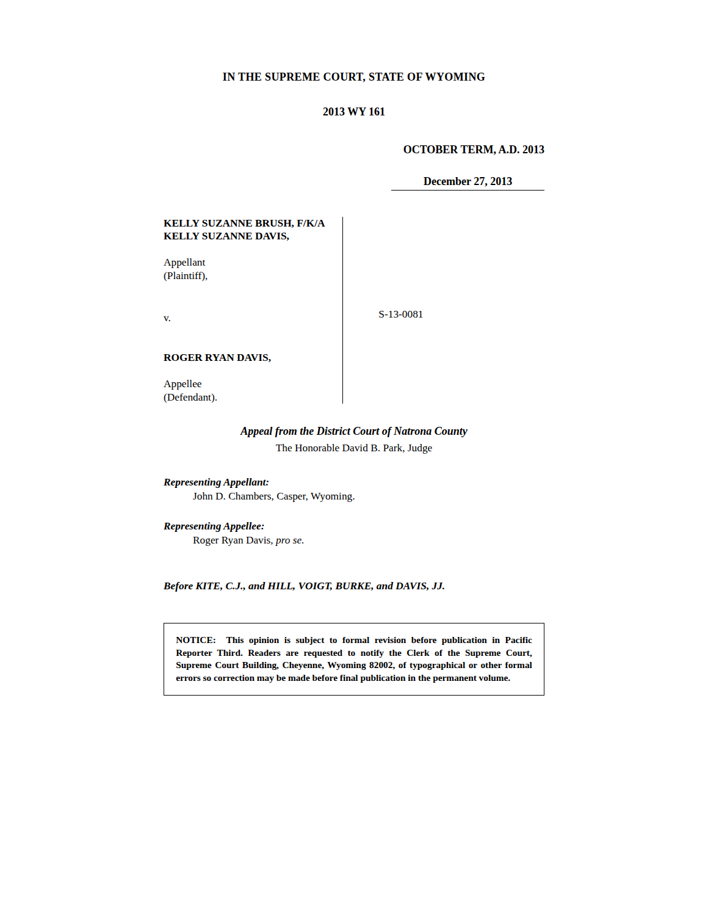IN THE SUPREME COURT, STATE OF WYOMING
2013 WY 161
OCTOBER TERM, A.D. 2013
December 27, 2013
| KELLY SUZANNE BRUSH, f/k/a KELLY SUZANNE DAVIS, Appellant (Plaintiff), v. ROGER RYAN DAVIS, Appellee (Defendant). | | S-13-0081 |
Appeal from the District Court of Natrona County
The Honorable David B. Park, Judge
Representing Appellant:
John D. Chambers, Casper, Wyoming.
Representing Appellee:
Roger Ryan Davis, pro se.
Before KITE, C.J., and HILL, VOIGT, BURKE, and DAVIS, JJ.
NOTICE: This opinion is subject to formal revision before publication in Pacific Reporter Third. Readers are requested to notify the Clerk of the Supreme Court, Supreme Court Building, Cheyenne, Wyoming 82002, of typographical or other formal errors so correction may be made before final publication in the permanent volume.